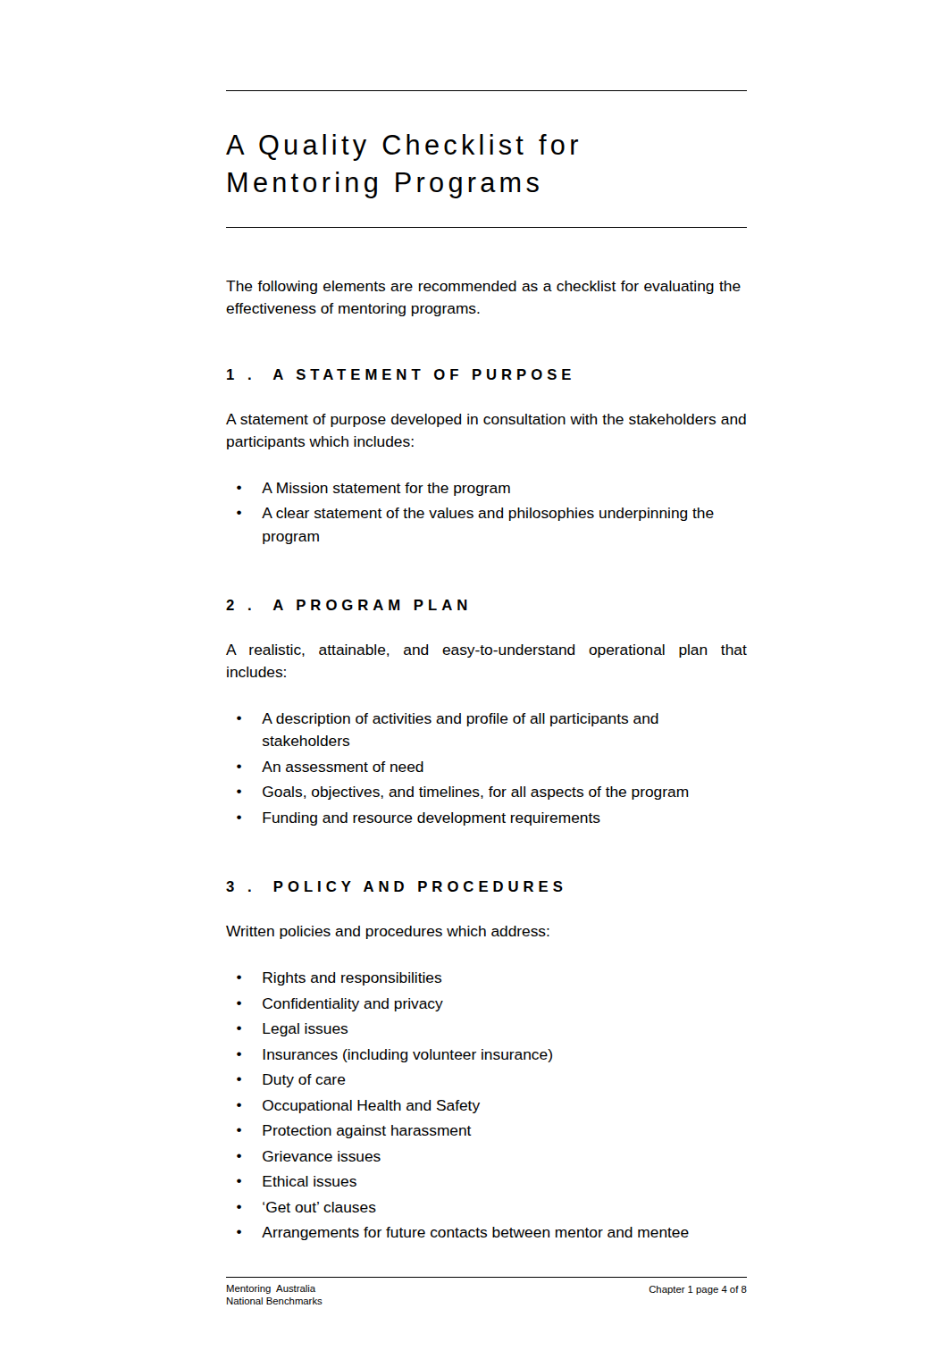A Quality Checklist for
Mentoring Programs
The following elements are recommended as a checklist for evaluating the effectiveness of mentoring programs.
1 . A STATEMENT OF PURPOSE
A statement of purpose developed in consultation with the stakeholders and participants which includes:
A Mission statement for the program
A clear statement of the values and philosophies underpinning the program
2 . A PROGRAM PLAN
A realistic, attainable, and easy-to-understand operational plan that includes:
A description of activities and profile of all participants and stakeholders
An assessment of need
Goals, objectives, and timelines, for all aspects of the program
Funding and resource development requirements
3 . POLICY AND PROCEDURES
Written policies and procedures which address:
Rights and responsibilities
Confidentiality and privacy
Legal issues
Insurances (including volunteer insurance)
Duty of care
Occupational Health and Safety
Protection against harassment
Grievance issues
Ethical issues
‘Get out’ clauses
Arrangements for future contacts between mentor and mentee
Mentoring Australia
National Benchmarks
Chapter 1 page 4 of 8